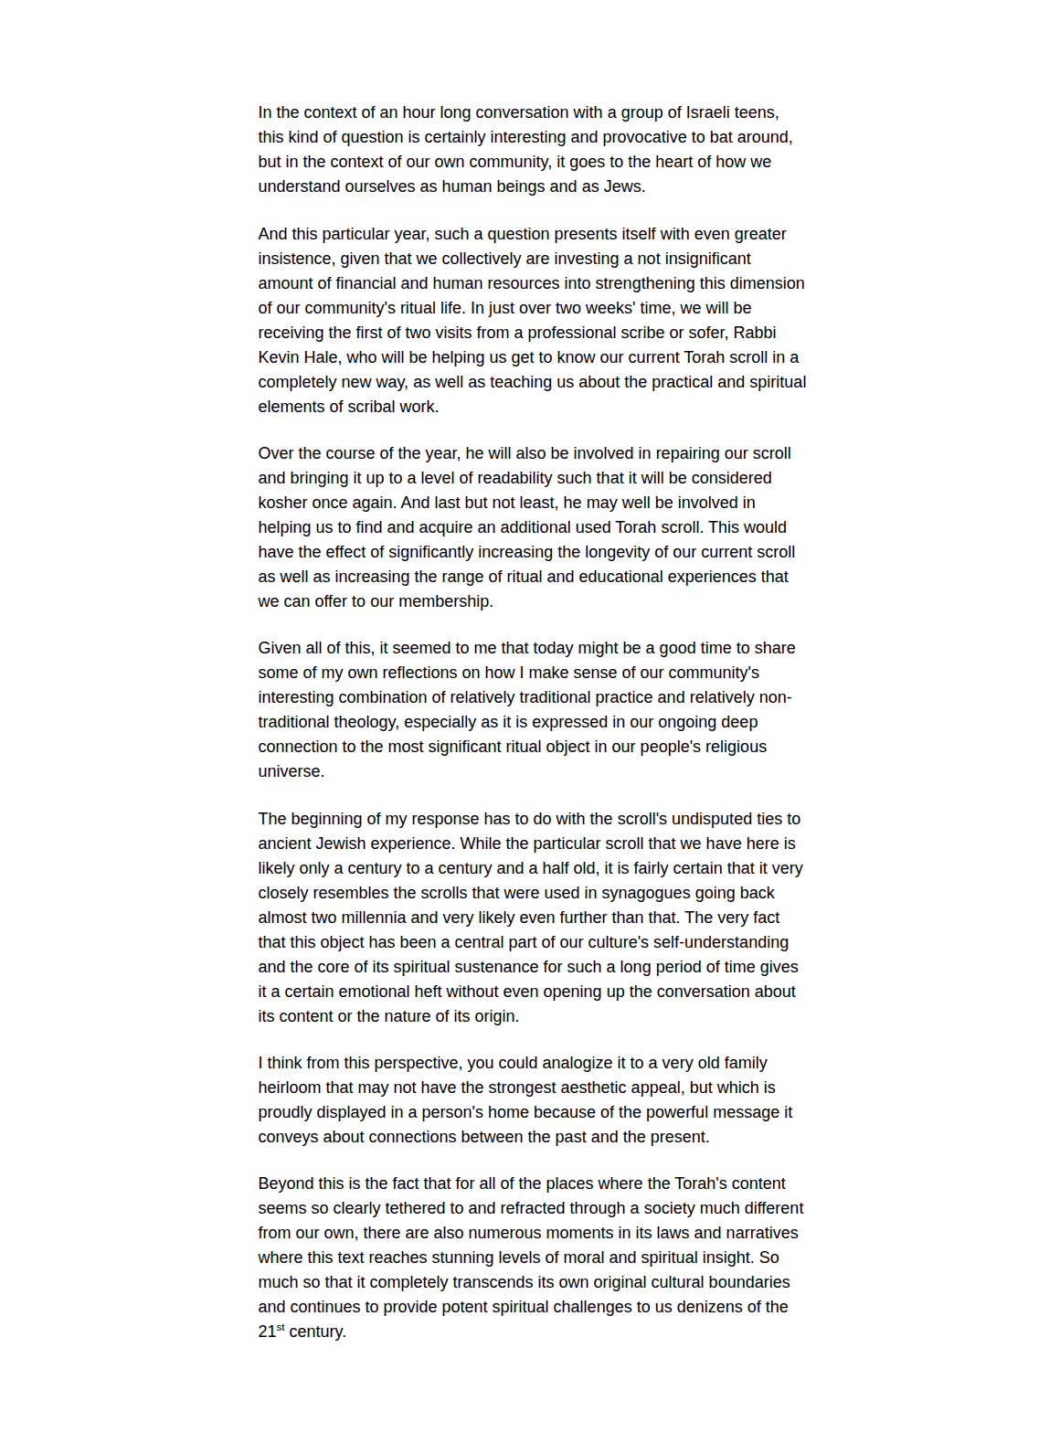In the context of an hour long conversation with a group of Israeli teens, this kind of question is certainly interesting and provocative to bat around, but in the context of our own community, it goes to the heart of how we understand ourselves as human beings and as Jews.
And this particular year, such a question presents itself with even greater insistence, given that we collectively are investing a not insignificant amount of financial and human resources into strengthening this dimension of our community's ritual life. In just over two weeks' time, we will be receiving the first of two visits from a professional scribe or sofer, Rabbi Kevin Hale, who will be helping us get to know our current Torah scroll in a completely new way, as well as teaching us about the practical and spiritual elements of scribal work.
Over the course of the year, he will also be involved in repairing our scroll and bringing it up to a level of readability such that it will be considered kosher once again. And last but not least, he may well be involved in helping us to find and acquire an additional used Torah scroll. This would have the effect of significantly increasing the longevity of our current scroll as well as increasing the range of ritual and educational experiences that we can offer to our membership.
Given all of this, it seemed to me that today might be a good time to share some of my own reflections on how I make sense of our community's interesting combination of relatively traditional practice and relatively non-traditional theology, especially as it is expressed in our ongoing deep connection to the most significant ritual object in our people's religious universe.
The beginning of my response has to do with the scroll's undisputed ties to ancient Jewish experience. While the particular scroll that we have here is likely only a century to a century and a half old, it is fairly certain that it very closely resembles the scrolls that were used in synagogues going back almost two millennia and very likely even further than that. The very fact that this object has been a central part of our culture's self-understanding and the core of its spiritual sustenance for such a long period of time gives it a certain emotional heft without even opening up the conversation about its content or the nature of its origin.
I think from this perspective, you could analogize it to a very old family heirloom that may not have the strongest aesthetic appeal, but which is proudly displayed in a person's home because of the powerful message it conveys about connections between the past and the present.
Beyond this is the fact that for all of the places where the Torah's content seems so clearly tethered to and refracted through a society much different from our own, there are also numerous moments in its laws and narratives where this text reaches stunning levels of moral and spiritual insight. So much so that it completely transcends its own original cultural boundaries and continues to provide potent spiritual challenges to us denizens of the 21st century.